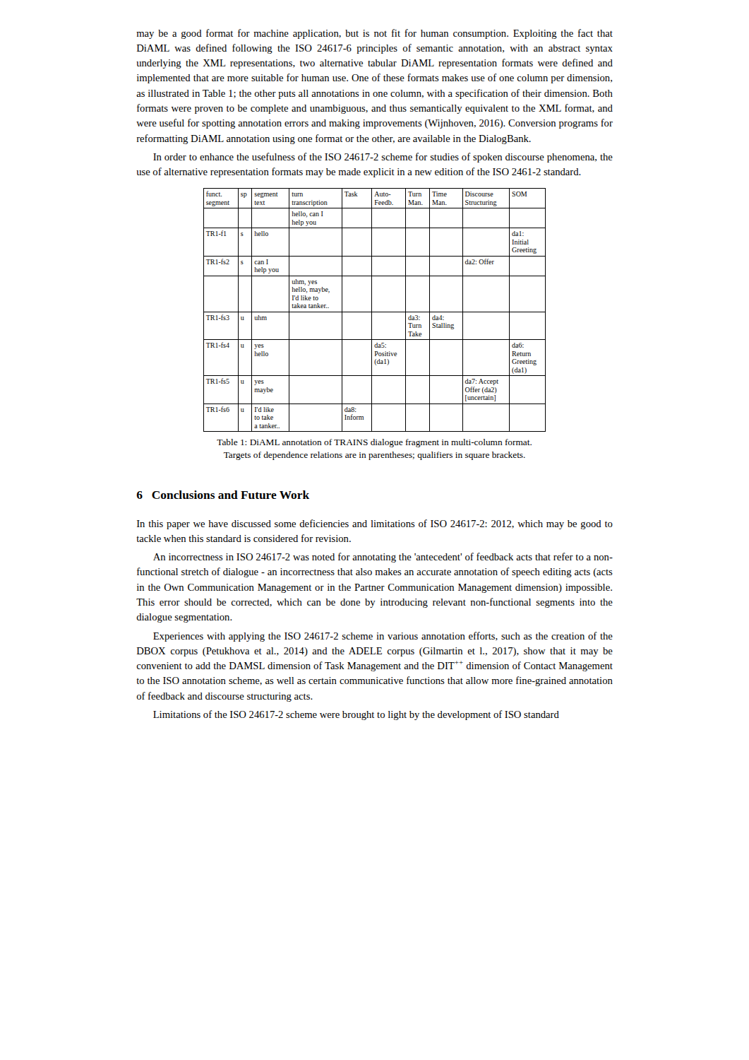may be a good format for machine application, but is not fit for human consumption. Exploiting the fact that DiAML was defined following the ISO 24617-6 principles of semantic annotation, with an abstract syntax underlying the XML representations, two alternative tabular DiAML representation formats were defined and implemented that are more suitable for human use. One of these formats makes use of one column per dimension, as illustrated in Table 1; the other puts all annotations in one column, with a specification of their dimension. Both formats were proven to be complete and unambiguous, and thus semantically equivalent to the XML format, and were useful for spotting annotation errors and making improvements (Wijnhoven, 2016). Conversion programs for reformatting DiAML annotation using one format or the other, are available in the DialogBank.
In order to enhance the usefulness of the ISO 24617-2 scheme for studies of spoken discourse phenomena, the use of alternative representation formats may be made explicit in a new edition of the ISO 2461-2 standard.
| funct. segment | sp | segment text | turn transcription | Task | Auto- Feedb. | Turn Man. | Time Man. | Discourse Structuring | SOM |
| --- | --- | --- | --- | --- | --- | --- | --- | --- | --- |
| | | | hello, can I help you | | | | | | |
| TR1-f1 | s | hello | | | | | | | da1: Initial Greeting |
| TR1-fs2 | s | can I help you | | | | | | da2: Offer | |
| | | | uhm, yes hello, maybe, I'd like to takea tanker.. | | | | | | |
| TR1-fs3 | u | uhm | | | | da3: Turn Take | da4: Stalling | | |
| TR1-fs4 | u | yes hello | | | da5: Positive (da1) | | | | da6: Return Greeting (da1) |
| TR1-fs5 | u | yes maybe | | | | | | da7: Accept Offer (da2) [uncertain] | |
| TR1-fs6 | u | I'd like to take a tanker.. | | da8: Inform | | | | | |
Table 1: DiAML annotation of TRAINS dialogue fragment in multi-column format. Targets of dependence relations are in parentheses; qualifiers in square brackets.
6 Conclusions and Future Work
In this paper we have discussed some deficiencies and limitations of ISO 24617-2: 2012, which may be good to tackle when this standard is considered for revision.
An incorrectness in ISO 24617-2 was noted for annotating the 'antecedent' of feedback acts that refer to a non-functional stretch of dialogue - an incorrectness that also makes an accurate annotation of speech editing acts (acts in the Own Communication Management or in the Partner Communication Management dimension) impossible. This error should be corrected, which can be done by introducing relevant non-functional segments into the dialogue segmentation.
Experiences with applying the ISO 24617-2 scheme in various annotation efforts, such as the creation of the DBOX corpus (Petukhova et al., 2014) and the ADELE corpus (Gilmartin et l., 2017), show that it may be convenient to add the DAMSL dimension of Task Management and the DIT++ dimension of Contact Management to the ISO annotation scheme, as well as certain communicative functions that allow more fine-grained annotation of feedback and discourse structuring acts.
Limitations of the ISO 24617-2 scheme were brought to light by the development of ISO standard